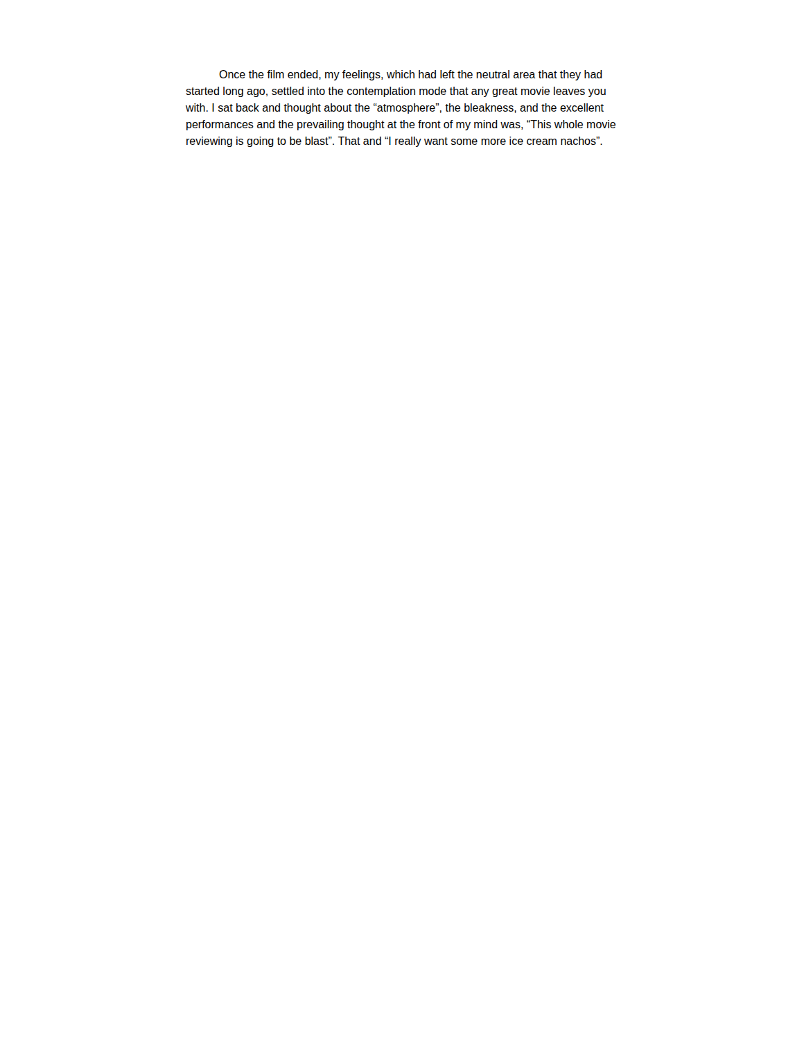Once the film ended, my feelings, which had left the neutral area that they had started long ago, settled into the contemplation mode that any great movie leaves you with. I sat back and thought about the “atmosphere”, the bleakness, and the excellent performances and the prevailing thought at the front of my mind was, “This whole movie reviewing is going to be blast”. That and “I really want some more ice cream nachos”.